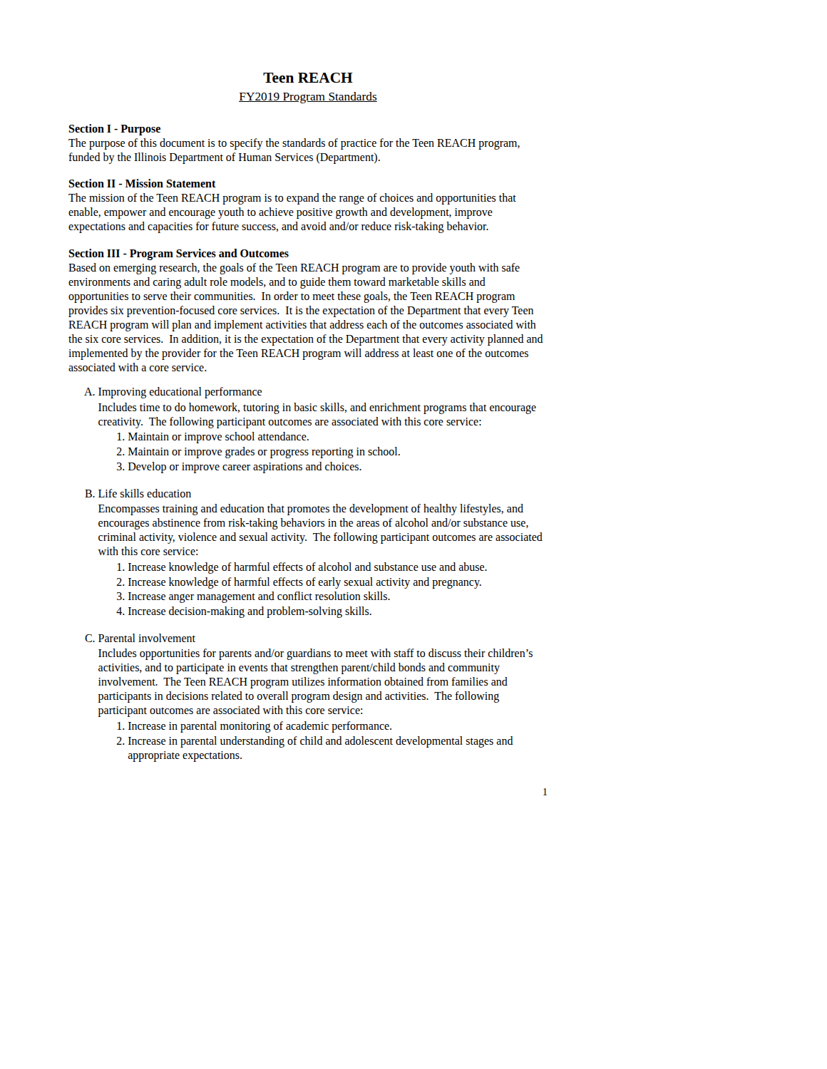Teen REACH
FY2019 Program Standards
Section I - Purpose
The purpose of this document is to specify the standards of practice for the Teen REACH program, funded by the Illinois Department of Human Services (Department).
Section II - Mission Statement
The mission of the Teen REACH program is to expand the range of choices and opportunities that enable, empower and encourage youth to achieve positive growth and development, improve expectations and capacities for future success, and avoid and/or reduce risk-taking behavior.
Section III - Program Services and Outcomes
Based on emerging research, the goals of the Teen REACH program are to provide youth with safe environments and caring adult role models, and to guide them toward marketable skills and opportunities to serve their communities. In order to meet these goals, the Teen REACH program provides six prevention-focused core services. It is the expectation of the Department that every Teen REACH program will plan and implement activities that address each of the outcomes associated with the six core services. In addition, it is the expectation of the Department that every activity planned and implemented by the provider for the Teen REACH program will address at least one of the outcomes associated with a core service.
Improving educational performance Includes time to do homework, tutoring in basic skills, and enrichment programs that encourage creativity. The following participant outcomes are associated with this core service:
Maintain or improve school attendance.
Maintain or improve grades or progress reporting in school.
Develop or improve career aspirations and choices.
Life skills education Encompasses training and education that promotes the development of healthy lifestyles, and encourages abstinence from risk-taking behaviors in the areas of alcohol and/or substance use, criminal activity, violence and sexual activity. The following participant outcomes are associated with this core service:
Increase knowledge of harmful effects of alcohol and substance use and abuse.
Increase knowledge of harmful effects of early sexual activity and pregnancy.
Increase anger management and conflict resolution skills.
Increase decision-making and problem-solving skills.
Parental involvement Includes opportunities for parents and/or guardians to meet with staff to discuss their children’s activities, and to participate in events that strengthen parent/child bonds and community involvement. The Teen REACH program utilizes information obtained from families and participants in decisions related to overall program design and activities. The following participant outcomes are associated with this core service:
Increase in parental monitoring of academic performance.
Increase in parental understanding of child and adolescent developmental stages and appropriate expectations.
1